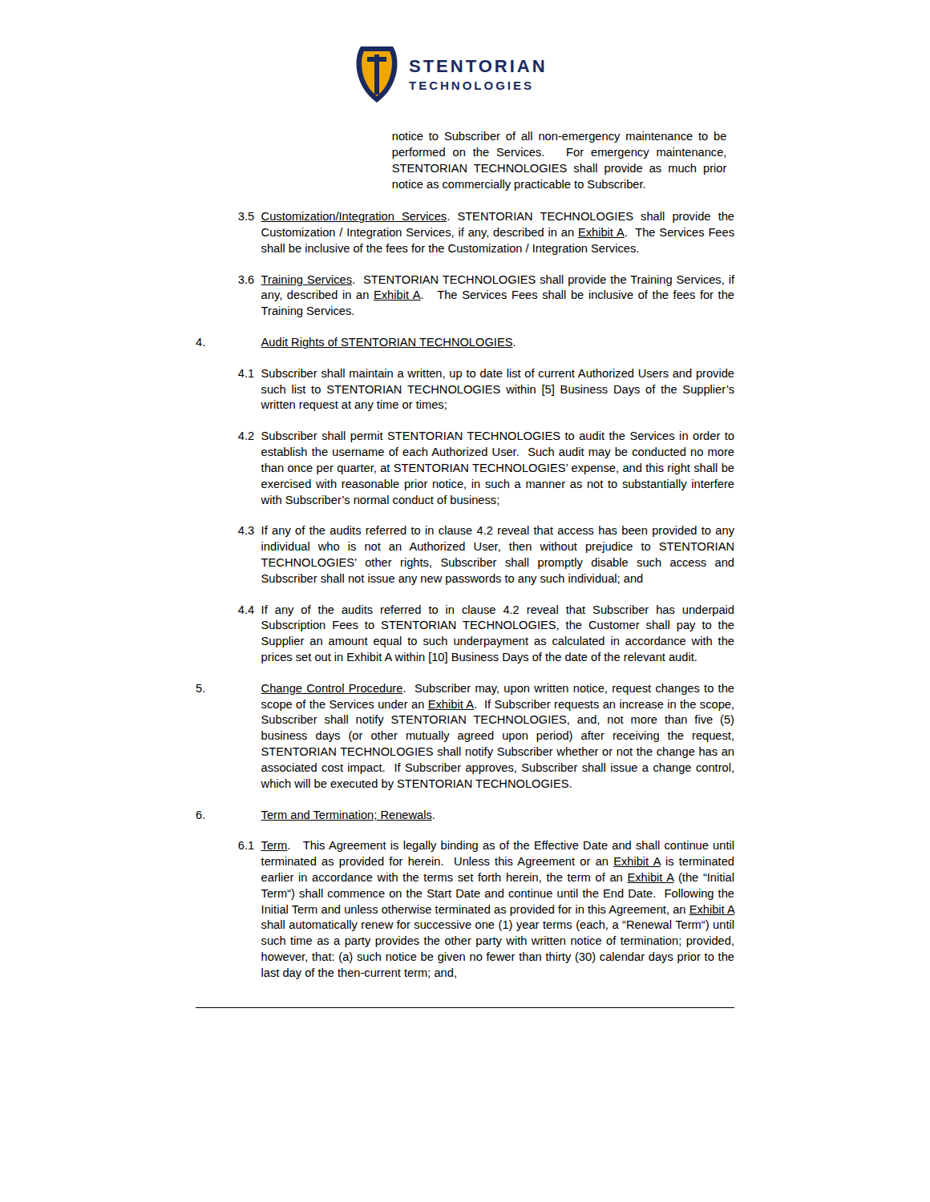STENTORIAN TECHNOLOGIES
notice to Subscriber of all non-emergency maintenance to be performed on the Services. For emergency maintenance, STENTORIAN TECHNOLOGIES shall provide as much prior notice as commercially practicable to Subscriber.
3.5
Customization/Integration Services. STENTORIAN TECHNOLOGIES shall provide the Customization / Integration Services, if any, described in an Exhibit A. The Services Fees shall be inclusive of the fees for the Customization / Integration Services.
3.6
Training Services. STENTORIAN TECHNOLOGIES shall provide the Training Services, if any, described in an Exhibit A. The Services Fees shall be inclusive of the fees for the Training Services.
4.
Audit Rights of STENTORIAN TECHNOLOGIES.
4.1
Subscriber shall maintain a written, up to date list of current Authorized Users and provide such list to STENTORIAN TECHNOLOGIES within [5] Business Days of the Supplier’s written request at any time or times;
4.2
Subscriber shall permit STENTORIAN TECHNOLOGIES to audit the Services in order to establish the username of each Authorized User. Such audit may be conducted no more than once per quarter, at STENTORIAN TECHNOLOGIES’ expense, and this right shall be exercised with reasonable prior notice, in such a manner as not to substantially interfere with Subscriber’s normal conduct of business;
4.3
If any of the audits referred to in clause 4.2 reveal that access has been provided to any individual who is not an Authorized User, then without prejudice to STENTORIAN TECHNOLOGIES’ other rights, Subscriber shall promptly disable such access and Subscriber shall not issue any new passwords to any such individual; and
4.4
If any of the audits referred to in clause 4.2 reveal that Subscriber has underpaid Subscription Fees to STENTORIAN TECHNOLOGIES, the Customer shall pay to the Supplier an amount equal to such underpayment as calculated in accordance with the prices set out in Exhibit A within [10] Business Days of the date of the relevant audit.
5.
Change Control Procedure. Subscriber may, upon written notice, request changes to the scope of the Services under an Exhibit A. If Subscriber requests an increase in the scope, Subscriber shall notify STENTORIAN TECHNOLOGIES, and, not more than five (5) business days (or other mutually agreed upon period) after receiving the request, STENTORIAN TECHNOLOGIES shall notify Subscriber whether or not the change has an associated cost impact. If Subscriber approves, Subscriber shall issue a change control, which will be executed by STENTORIAN TECHNOLOGIES.
6.
Term and Termination; Renewals.
6.1
Term. This Agreement is legally binding as of the Effective Date and shall continue until terminated as provided for herein. Unless this Agreement or an Exhibit A is terminated earlier in accordance with the terms set forth herein, the term of an Exhibit A (the “Initial Term“) shall commence on the Start Date and continue until the End Date. Following the Initial Term and unless otherwise terminated as provided for in this Agreement, an Exhibit A shall automatically renew for successive one (1) year terms (each, a “Renewal Term“) until such time as a party provides the other party with written notice of termination; provided, however, that: (a) such notice be given no fewer than thirty (30) calendar days prior to the last day of the then-current term; and,